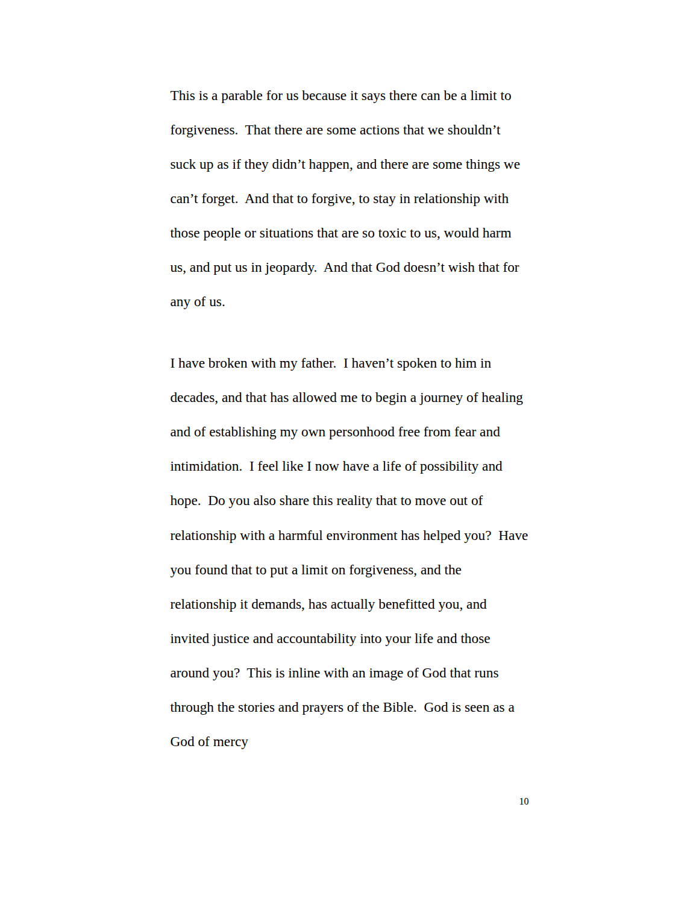This is a parable for us because it says there can be a limit to forgiveness. That there are some actions that we shouldn’t suck up as if they didn’t happen, and there are some things we can’t forget. And that to forgive, to stay in relationship with those people or situations that are so toxic to us, would harm us, and put us in jeopardy. And that God doesn’t wish that for any of us.
I have broken with my father. I haven’t spoken to him in decades, and that has allowed me to begin a journey of healing and of establishing my own personhood free from fear and intimidation. I feel like I now have a life of possibility and hope. Do you also share this reality that to move out of relationship with a harmful environment has helped you? Have you found that to put a limit on forgiveness, and the relationship it demands, has actually benefitted you, and invited justice and accountability into your life and those around you? This is inline with an image of God that runs through the stories and prayers of the Bible. God is seen as a God of mercy
10